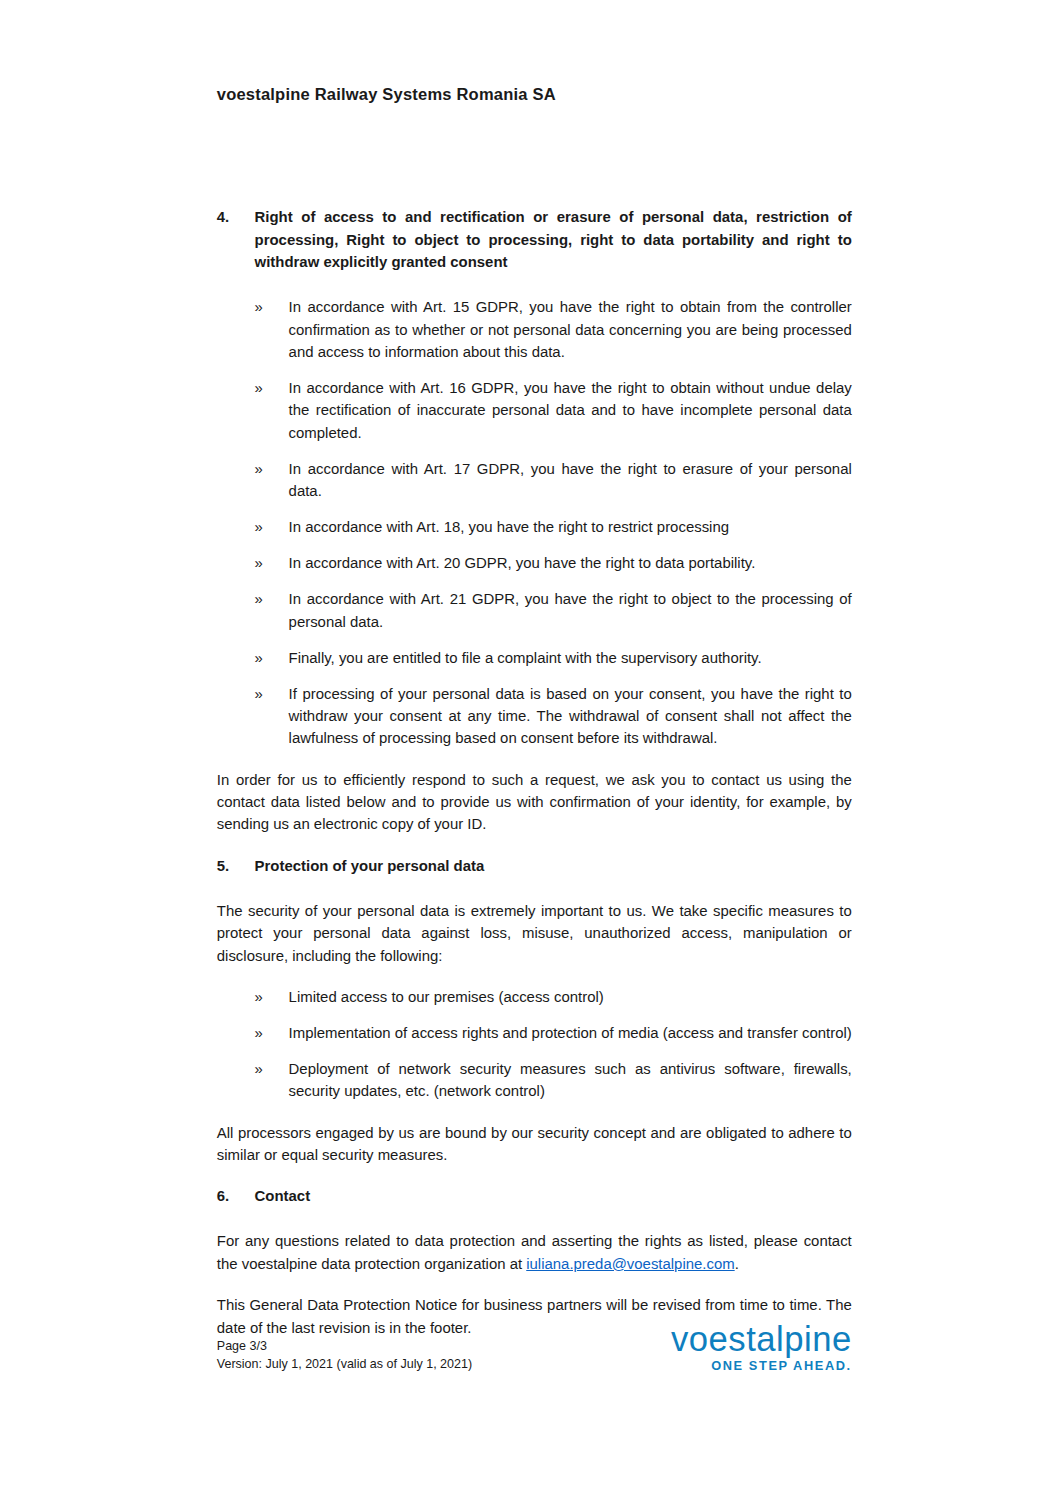voestalpine Railway Systems Romania SA
4.
Right of access to and rectification or erasure of personal data, restriction of processing, Right to object to processing, right to data portability and right to withdraw explicitly granted consent
In accordance with Art. 15 GDPR, you have the right to obtain from the controller confirmation as to whether or not personal data concerning you are being processed and access to information about this data.
In accordance with Art. 16 GDPR, you have the right to obtain without undue delay the rectification of inaccurate personal data and to have incomplete personal data completed.
In accordance with Art. 17 GDPR, you have the right to erasure of your personal data.
In accordance with Art. 18, you have the right to restrict processing
In accordance with Art. 20 GDPR, you have the right to data portability.
In accordance with Art. 21 GDPR, you have the right to object to the processing of personal data.
Finally, you are entitled to file a complaint with the supervisory authority.
If processing of your personal data is based on your consent, you have the right to withdraw your consent at any time. The withdrawal of consent shall not affect the lawfulness of processing based on consent before its withdrawal.
In order for us to efficiently respond to such a request, we ask you to contact us using the contact data listed below and to provide us with confirmation of your identity, for example, by sending us an electronic copy of your ID.
5.
Protection of your personal data
The security of your personal data is extremely important to us. We take specific measures to protect your personal data against loss, misuse, unauthorized access, manipulation or disclosure, including the following:
Limited access to our premises (access control)
Implementation of access rights and protection of media (access and transfer control)
Deployment of network security measures such as antivirus software, firewalls, security updates, etc. (network control)
All processors engaged by us are bound by our security concept and are obligated to adhere to similar or equal security measures.
6.
Contact
For any questions related to data protection and asserting the rights as listed, please contact the voestalpine data protection organization at iuliana.preda@voestalpine.com.
This General Data Protection Notice for business partners will be revised from time to time. The date of the last revision is in the footer.
Page 3/3
Version: July 1, 2021 (valid as of July 1, 2021)
voestalpine
ONE STEP AHEAD.